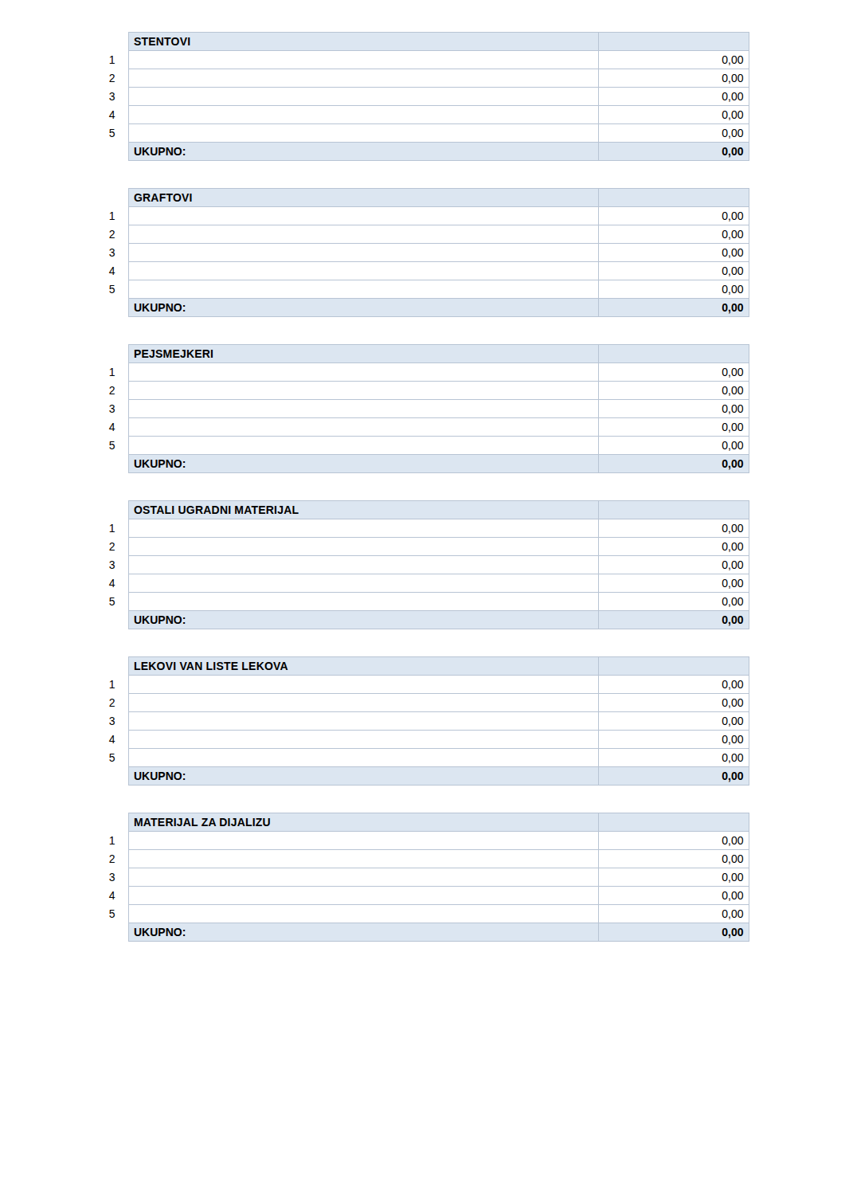| | STENTOVI | |
| 1 | | 0,00 |
| 2 | | 0,00 |
| 3 | | 0,00 |
| 4 | | 0,00 |
| 5 | | 0,00 |
| | UKUPNO: | 0,00 |
| | GRAFTOVI | |
| 1 | | 0,00 |
| 2 | | 0,00 |
| 3 | | 0,00 |
| 4 | | 0,00 |
| 5 | | 0,00 |
| | UKUPNO: | 0,00 |
| | PEJSMEJKERI | |
| 1 | | 0,00 |
| 2 | | 0,00 |
| 3 | | 0,00 |
| 4 | | 0,00 |
| 5 | | 0,00 |
| | UKUPNO: | 0,00 |
| | OSTALI UGRADNI MATERIJAL | |
| 1 | | 0,00 |
| 2 | | 0,00 |
| 3 | | 0,00 |
| 4 | | 0,00 |
| 5 | | 0,00 |
| | UKUPNO: | 0,00 |
| | LEKOVI VAN LISTE LEKOVA | |
| 1 | | 0,00 |
| 2 | | 0,00 |
| 3 | | 0,00 |
| 4 | | 0,00 |
| 5 | | 0,00 |
| | UKUPNO: | 0,00 |
| | MATERIJAL ZA DIJALIZU | |
| 1 | | 0,00 |
| 2 | | 0,00 |
| 3 | | 0,00 |
| 4 | | 0,00 |
| 5 | | 0,00 |
| | UKUPNO: | 0,00 |